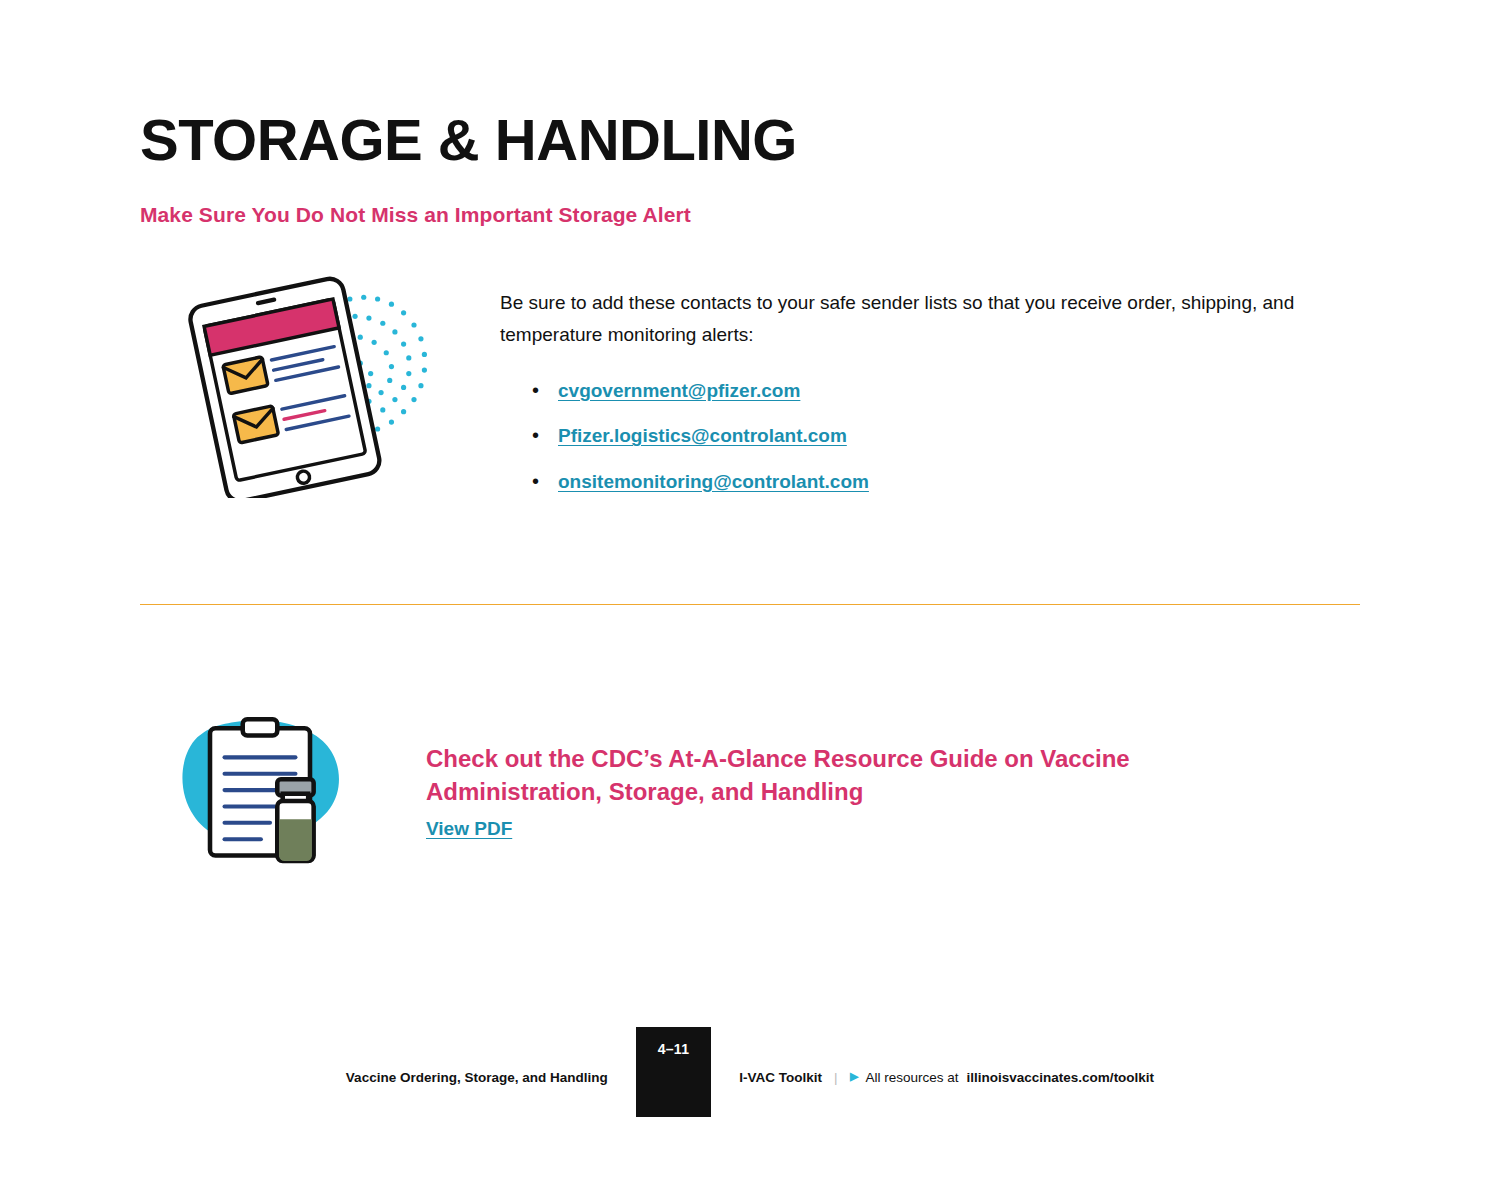Storage & Handling
Make Sure You Do Not Miss an Important Storage Alert
Be sure to add these contacts to your safe sender lists so that you receive order, shipping, and temperature monitoring alerts:
cvgovernment@pfizer.com
Pfizer.logistics@controlant.com
onsitemonitoring@controlant.com
Check out the CDC’s At-A-Glance Resource Guide on Vaccine Administration, Storage, and Handling
View PDF
Vaccine Ordering, Storage, and Handling
4–11
I-VAC Toolkit | ▶ All resources at illinoisvaccinates.com/toolkit